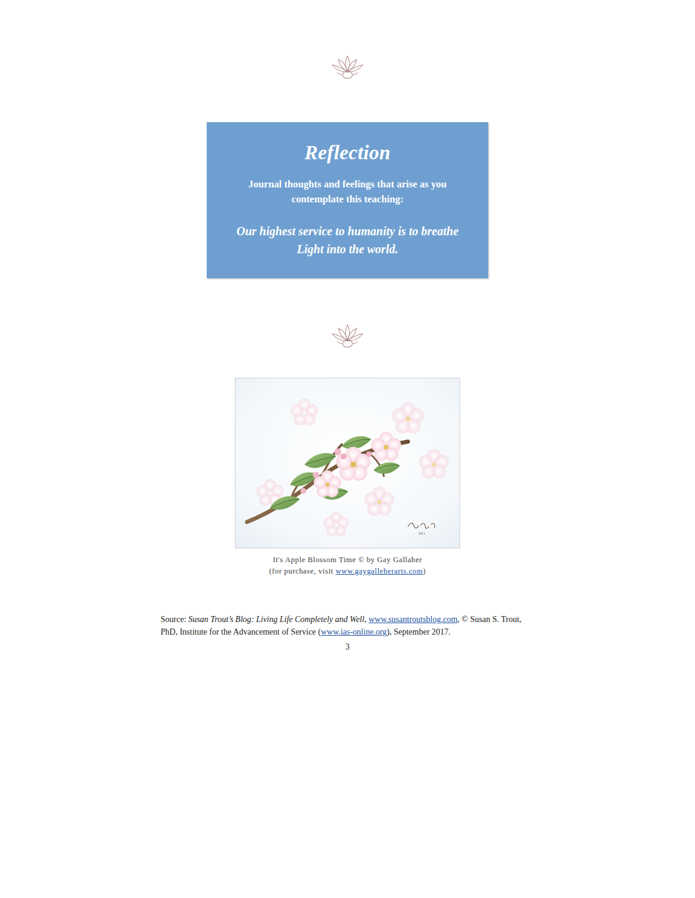Reflection
Journal thoughts and feelings that arise as you contemplate this teaching:
Our highest service to humanity is to breathe Light into the world.
2011
It's Apple Blossom Time © by Gay Gallaher
(for purchase, visit www.gaygalleherarts.com)
Source: Susan Trout’s Blog: Living Life Completely and Well, www.susantroutsblog.com, © Susan S. Trout, PhD, Institute for the Advancement of Service (www.ias-online.org), September 2017.
3